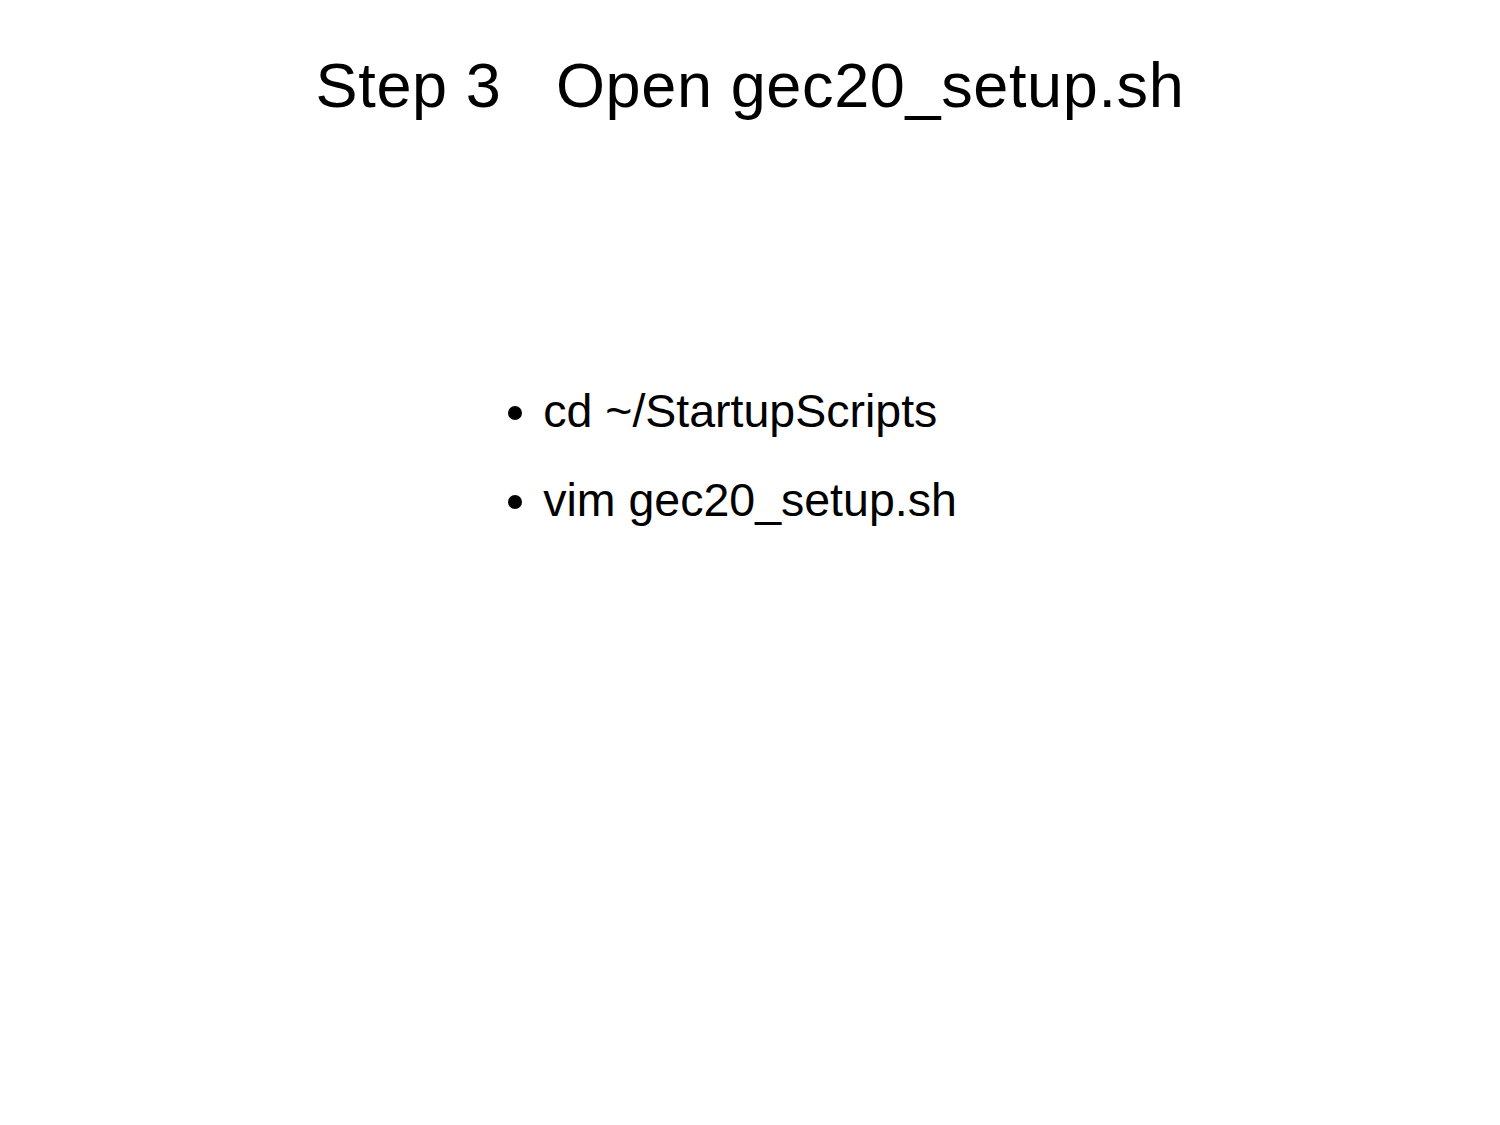Step 3 Open gec20_setup.sh
cd ~/StartupScripts
vim gec20_setup.sh